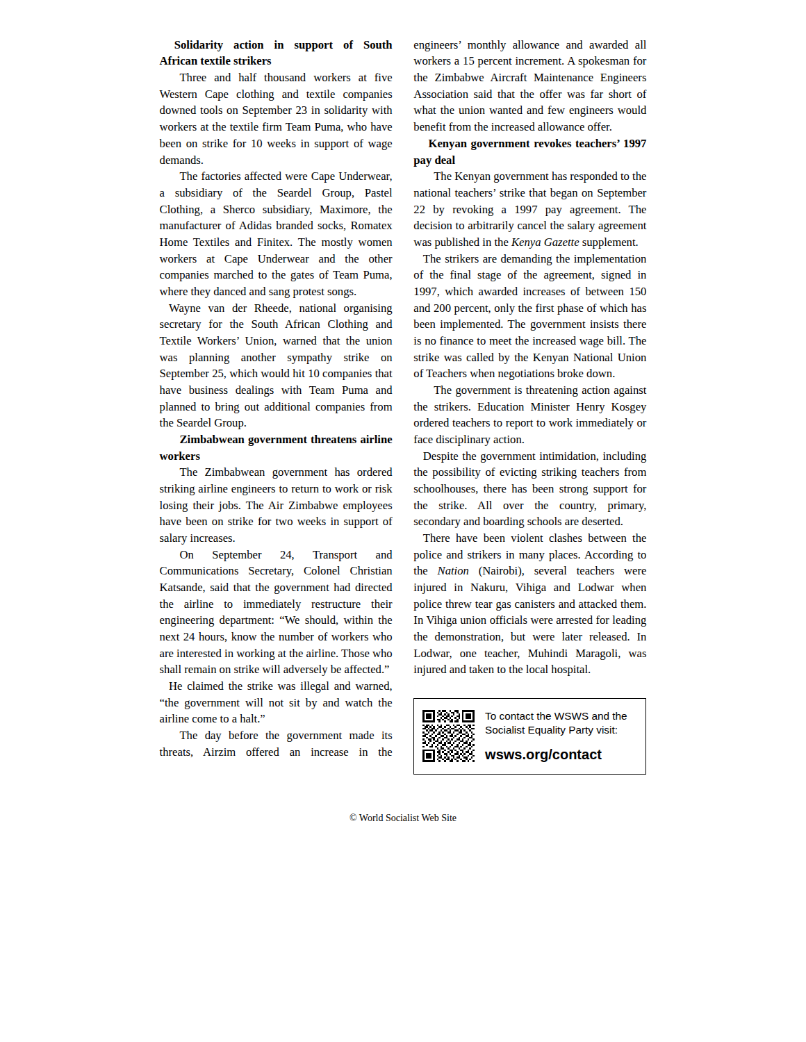Solidarity action in support of South African textile strikers
Three and half thousand workers at five Western Cape clothing and textile companies downed tools on September 23 in solidarity with workers at the textile firm Team Puma, who have been on strike for 10 weeks in support of wage demands.
The factories affected were Cape Underwear, a subsidiary of the Seardel Group, Pastel Clothing, a Sherco subsidiary, Maximore, the manufacturer of Adidas branded socks, Romatex Home Textiles and Finitex. The mostly women workers at Cape Underwear and the other companies marched to the gates of Team Puma, where they danced and sang protest songs.
Wayne van der Rheede, national organising secretary for the South African Clothing and Textile Workers’ Union, warned that the union was planning another sympathy strike on September 25, which would hit 10 companies that have business dealings with Team Puma and planned to bring out additional companies from the Seardel Group.
Zimbabwean government threatens airline workers
The Zimbabwean government has ordered striking airline engineers to return to work or risk losing their jobs. The Air Zimbabwe employees have been on strike for two weeks in support of salary increases.
On September 24, Transport and Communications Secretary, Colonel Christian Katsande, said that the government had directed the airline to immediately restructure their engineering department: “We should, within the next 24 hours, know the number of workers who are interested in working at the airline. Those who shall remain on strike will adversely be affected.”
He claimed the strike was illegal and warned, “the government will not sit by and watch the airline come to a halt.”
The day before the government made its threats, Airzim offered an increase in the engineers’ monthly allowance and awarded all workers a 15 percent increment. A spokesman for the Zimbabwe Aircraft Maintenance Engineers Association said that the offer was far short of what the union wanted and few engineers would benefit from the increased allowance offer.
Kenyan government revokes teachers’ 1997 pay deal
The Kenyan government has responded to the national teachers’ strike that began on September 22 by revoking a 1997 pay agreement. The decision to arbitrarily cancel the salary agreement was published in the Kenya Gazette supplement.
The strikers are demanding the implementation of the final stage of the agreement, signed in 1997, which awarded increases of between 150 and 200 percent, only the first phase of which has been implemented. The government insists there is no finance to meet the increased wage bill. The strike was called by the Kenyan National Union of Teachers when negotiations broke down.
The government is threatening action against the strikers. Education Minister Henry Kosgey ordered teachers to report to work immediately or face disciplinary action.
Despite the government intimidation, including the possibility of evicting striking teachers from schoolhouses, there has been strong support for the strike. All over the country, primary, secondary and boarding schools are deserted.
There have been violent clashes between the police and strikers in many places. According to the Nation (Nairobi), several teachers were injured in Nakuru, Vihiga and Lodwar when police threw tear gas canisters and attacked them. In Vihiga union officials were arrested for leading the demonstration, but were later released. In Lodwar, one teacher, Muhindi Maragoli, was injured and taken to the local hospital.
To contact the WSWS and the Socialist Equality Party visit: wsws.org/contact
© World Socialist Web Site